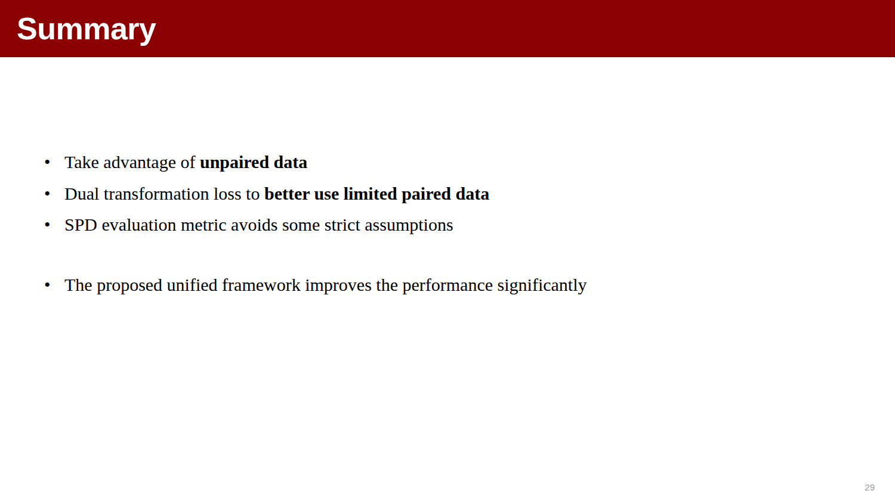Summary
Take advantage of unpaired data
Dual transformation loss to better use limited paired data
SPD evaluation metric avoids some strict assumptions
The proposed unified framework improves the performance significantly
29